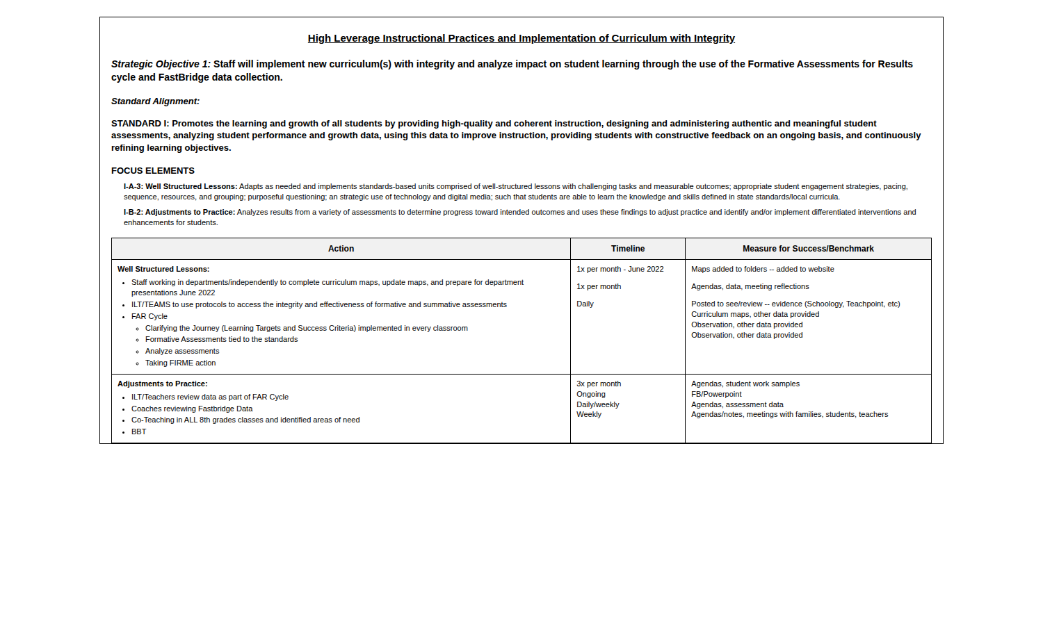High Leverage Instructional Practices and Implementation of Curriculum with Integrity
Strategic Objective 1: Staff will implement new curriculum(s) with integrity and analyze impact on student learning through the use of the Formative Assessments for Results cycle and FastBridge data collection.
Standard Alignment:
STANDARD I: Promotes the learning and growth of all students by providing high-quality and coherent instruction, designing and administering authentic and meaningful student assessments, analyzing student performance and growth data, using this data to improve instruction, providing students with constructive feedback on an ongoing basis, and continuously refining learning objectives.
FOCUS ELEMENTS
I-A-3: Well Structured Lessons: Adapts as needed and implements standards-based units comprised of well-structured lessons with challenging tasks and measurable outcomes; appropriate student engagement strategies, pacing, sequence, resources, and grouping; purposeful questioning; an strategic use of technology and digital media; such that students are able to learn the knowledge and skills defined in state standards/local curricula.
I-B-2: Adjustments to Practice: Analyzes results from a variety of assessments to determine progress toward intended outcomes and uses these findings to adjust practice and identify and/or implement differentiated interventions and enhancements for students.
| Action | Timeline | Measure for Success/Benchmark |
| --- | --- | --- |
| Well Structured Lessons: Staff working in departments/independently to complete curriculum maps, update maps, and prepare for department presentations June 2022 ILT/TEAMS to use protocols to access the integrity and effectiveness of formative and summative assessments FAR Cycle Clarifying the Journey (Learning Targets and Success Criteria) implemented in every classroom Formative Assessments tied to the standards Analyze assessments Taking FIRME action | 1x per month - June 2022 1x per month Daily | Maps added to folders -- added to website Agendas, data, meeting reflections Posted to see/review -- evidence (Schoology, Teachpoint, etc) Curriculum maps, other data provided Observation, other data provided Observation, other data provided |
| Adjustments to Practice: ILT/Teachers review data as part of FAR Cycle Coaches reviewing Fastbridge Data Co-Teaching in ALL 8th grades classes and identified areas of need BBT | 3x per month Ongoing Daily/weekly Weekly | Agendas, student work samples FB/Powerpoint Agendas, assessment data Agendas/notes, meetings with families, students, teachers |